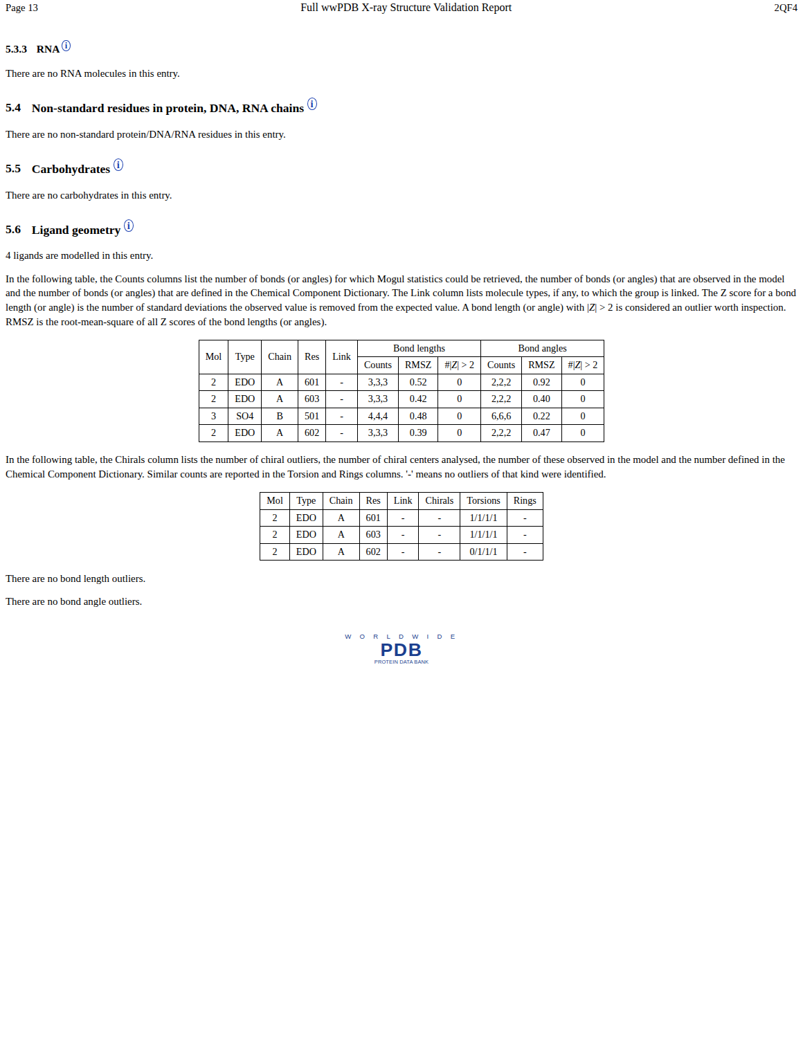Page 13
Full wwPDB X-ray Structure Validation Report
2QF4
5.3.3 RNA i
There are no RNA molecules in this entry.
5.4 Non-standard residues in protein, DNA, RNA chains i
There are no non-standard protein/DNA/RNA residues in this entry.
5.5 Carbohydrates i
There are no carbohydrates in this entry.
5.6 Ligand geometry i
4 ligands are modelled in this entry.
In the following table, the Counts columns list the number of bonds (or angles) for which Mogul statistics could be retrieved, the number of bonds (or angles) that are observed in the model and the number of bonds (or angles) that are defined in the Chemical Component Dictionary. The Link column lists molecule types, if any, to which the group is linked. The Z score for a bond length (or angle) is the number of standard deviations the observed value is removed from the expected value. A bond length (or angle) with |Z| > 2 is considered an outlier worth inspection. RMSZ is the root-mean-square of all Z scores of the bond lengths (or angles).
| Mol | Type | Chain | Res | Link | Bond lengths | Bond angles |
| --- | --- | --- | --- | --- | --- | --- |
| Counts | RMSZ | #/ Z / > 2 | Counts | RMSZ | #/ Z / > 2 |
| 2 | EDO | A | 601 | - | 3,3,3 | 0.52 | 0 | 2,2,2 | 0.92 | 0 |
| 2 | EDO | A | 603 | - | 3,3,3 | 0.42 | 0 | 2,2,2 | 0.40 | 0 |
| 3 | SO4 | B | 501 | - | 4,4,4 | 0.48 | 0 | 6,6,6 | 0.22 | 0 |
| 2 | EDO | A | 602 | - | 3,3,3 | 0.39 | 0 | 2,2,2 | 0.47 | 0 |
In the following table, the Chirals column lists the number of chiral outliers, the number of chiral centers analysed, the number of these observed in the model and the number defined in the Chemical Component Dictionary. Similar counts are reported in the Torsion and Rings columns. '-' means no outliers of that kind were identified.
| Mol | Type | Chain | Res | Link | Chirals | Torsions | Rings |
| --- | --- | --- | --- | --- | --- | --- | --- |
| 2 | EDO | A | 601 | - | - | 1/1/1/1 | - |
| 2 | EDO | A | 603 | - | - | 1/1/1/1 | - |
| 2 | EDO | A | 602 | - | - | 0/1/1/1 | - |
There are no bond length outliers.
There are no bond angle outliers.
W O R L D W I D E
PDB
PROTEIN DATA BANK